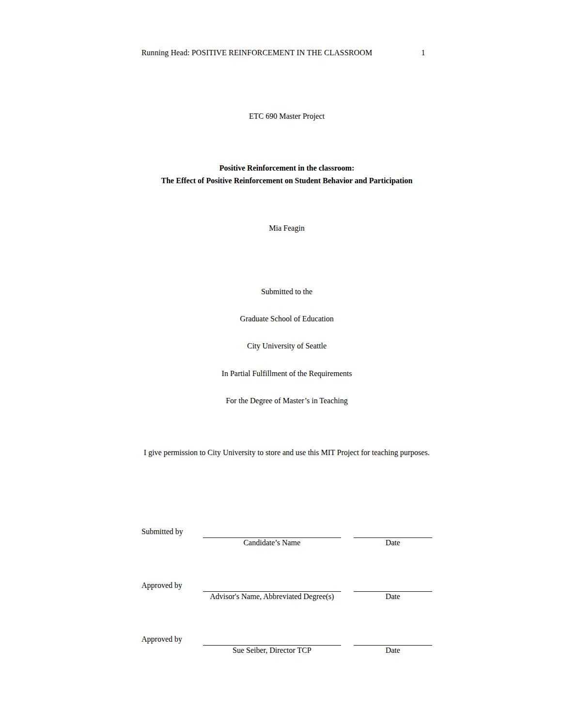Running Head: POSITIVE REINFORCEMENT IN THE CLASSROOM 1
ETC 690 Master Project
Positive Reinforcement in the classroom: The Effect of Positive Reinforcement on Student Behavior and Participation
Mia Feagin
Submitted to the
Graduate School of Education
City University of Seattle
In Partial Fulfillment of the Requirements
For the Degree of Master’s in Teaching
I give permission to City University to store and use this MIT Project for teaching purposes.
| Submitted by | | | |
| | Candidate’s Name | | Date |
| Approved by | | | |
| | Advisor's Name, Abbreviated Degree(s) | | Date |
| Approved by | | | |
| | Sue Seiber, Director TCP | | Date |